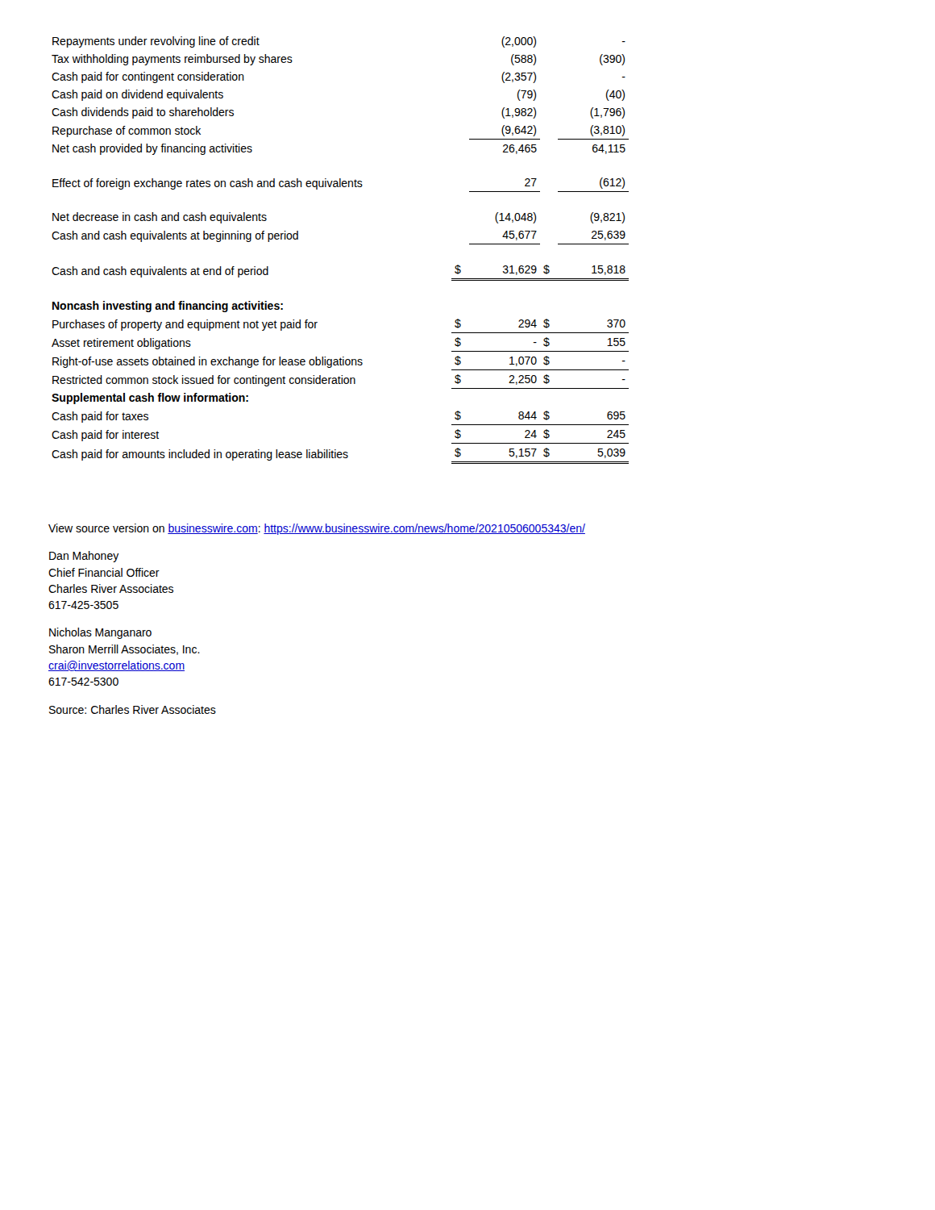| Repayments under revolving line of credit | | (2,000) | | - |
| Tax withholding payments reimbursed by shares | | (588) | | (390) |
| Cash paid for contingent consideration | | (2,357) | | - |
| Cash paid on dividend equivalents | | (79) | | (40) |
| Cash dividends paid to shareholders | | (1,982) | | (1,796) |
| Repurchase of common stock | | (9,642) | | (3,810) |
| Net cash provided by financing activities | | 26,465 | | 64,115 |
| Effect of foreign exchange rates on cash and cash equivalents | | 27 | | (612) |
| Net decrease in cash and cash equivalents | | (14,048) | | (9,821) |
| Cash and cash equivalents at beginning of period | | 45,677 | | 25,639 |
| Cash and cash equivalents at end of period | $ | 31,629 | $ | 15,818 |
| Noncash investing and financing activities: |
| Purchases of property and equipment not yet paid for | $ | 294 | $ | 370 |
| Asset retirement obligations | $ | - | $ | 155 |
| Right-of-use assets obtained in exchange for lease obligations | $ | 1,070 | $ | - |
| Restricted common stock issued for contingent consideration | $ | 2,250 | $ | - |
| Supplemental cash flow information: |
| Cash paid for taxes | $ | 844 | $ | 695 |
| Cash paid for interest | $ | 24 | $ | 245 |
| Cash paid for amounts included in operating lease liabilities | $ | 5,157 | $ | 5,039 |
View source version on businesswire.com: https://www.businesswire.com/news/home/20210506005343/en/
Dan Mahoney
Chief Financial Officer
Charles River Associates
617-425-3505
Nicholas Manganaro
Sharon Merrill Associates, Inc.
crai@investorrelations.com
617-542-5300
Source: Charles River Associates